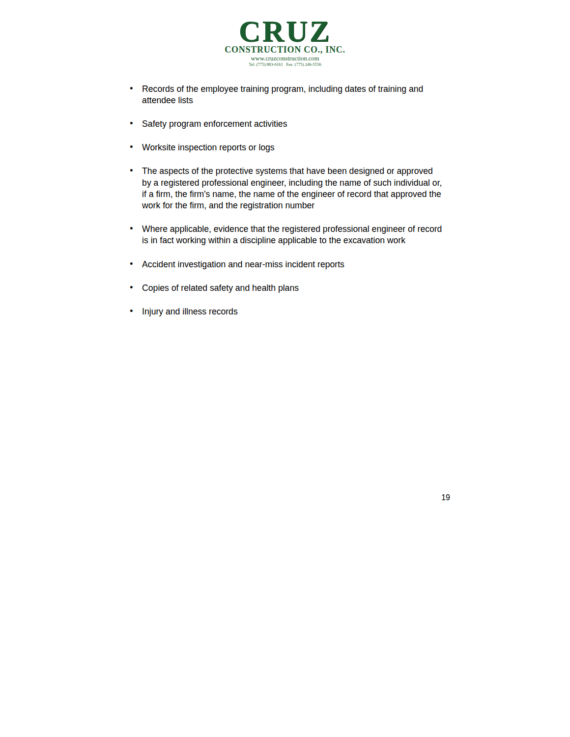CRUZ
CONSTRUCTION CO., INC.
www.cruzconstruction.com
Tel: (775) 883-6161 Fax: (775) 246-5556
Records of the employee training program, including dates of training and attendee lists
Safety program enforcement activities
Worksite inspection reports or logs
The aspects of the protective systems that have been designed or approved by a registered professional engineer, including the name of such individual or, if a firm, the firm's name, the name of the engineer of record that approved the work for the firm, and the registration number
Where applicable, evidence that the registered professional engineer of record is in fact working within a discipline applicable to the excavation work
Accident investigation and near-miss incident reports
Copies of related safety and health plans
Injury and illness records
19